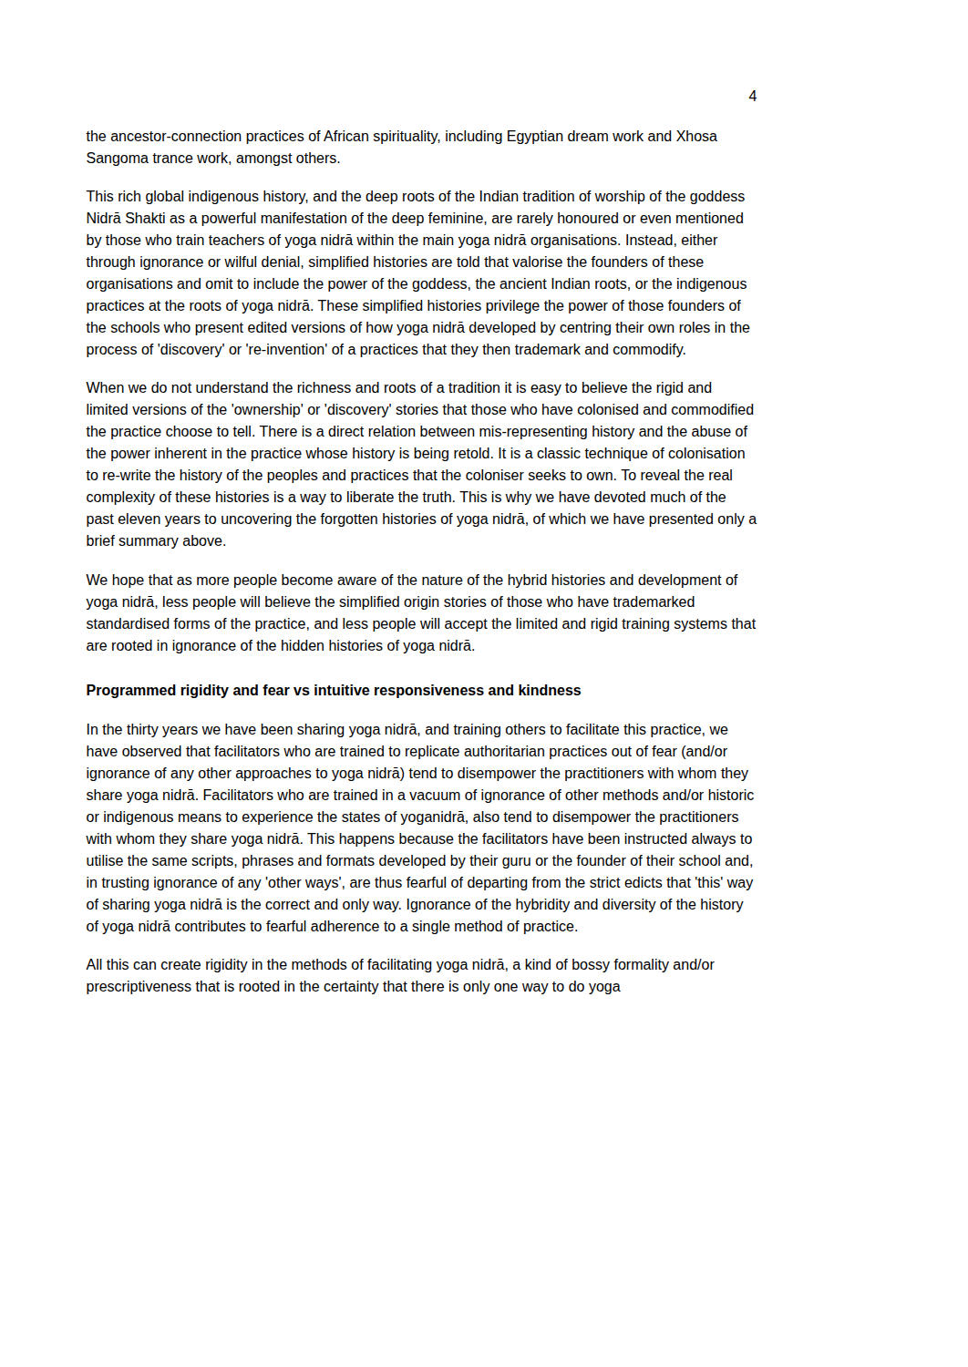4
the ancestor-connection practices of African spirituality, including Egyptian dream work and Xhosa Sangoma trance work, amongst others.
This rich global indigenous history, and the deep roots of the Indian tradition of worship of the goddess Nidrā Shakti as a powerful manifestation of the deep feminine, are rarely honoured or even mentioned by those who train teachers of yoga nidrā within the main yoga nidrā organisations. Instead, either through ignorance or wilful denial, simplified histories are told that valorise the founders of these organisations and omit to include the power of the goddess, the ancient Indian roots, or the indigenous practices at the roots of yoga nidrā. These simplified histories privilege the power of those founders of the schools who present edited versions of how yoga nidrā developed by centring their own roles in the process of 'discovery' or 're-invention' of a practices that they then trademark and commodify.
When we do not understand the richness and roots of a tradition it is easy to believe the rigid and limited versions of the 'ownership' or 'discovery' stories that those who have colonised and commodified the practice choose to tell. There is a direct relation between mis-representing history and the abuse of the power inherent in the practice whose history is being retold. It is a classic technique of colonisation to re-write the history of the peoples and practices that the coloniser seeks to own. To reveal the real complexity of these histories is a way to liberate the truth. This is why we have devoted much of the past eleven years to uncovering the forgotten histories of yoga nidrā, of which we have presented only a brief summary above.
We hope that as more people become aware of the nature of the hybrid histories and development of yoga nidrā, less people will believe the simplified origin stories of those who have trademarked standardised forms of the practice, and less people will accept the limited and rigid training systems that are rooted in ignorance of the hidden histories of yoga nidrā.
Programmed rigidity and fear vs intuitive responsiveness and kindness
In the thirty years we have been sharing yoga nidrā, and training others to facilitate this practice, we have observed that facilitators who are trained to replicate authoritarian practices out of fear (and/or ignorance of any other approaches to yoga nidrā) tend to disempower the practitioners with whom they share yoga nidrā. Facilitators who are trained in a vacuum of ignorance of other methods and/or historic or indigenous means to experience the states of yoganidrā, also tend to disempower the practitioners with whom they share yoga nidrā. This happens because the facilitators have been instructed always to utilise the same scripts, phrases and formats developed by their guru or the founder of their school and, in trusting ignorance of any 'other ways', are thus fearful of departing from the strict edicts that 'this' way of sharing yoga nidrā is the correct and only way. Ignorance of the hybridity and diversity of the history of yoga nidrā contributes to fearful adherence to a single method of practice.
All this can create rigidity in the methods of facilitating yoga nidrā, a kind of bossy formality and/or prescriptiveness that is rooted in the certainty that there is only one way to do yoga